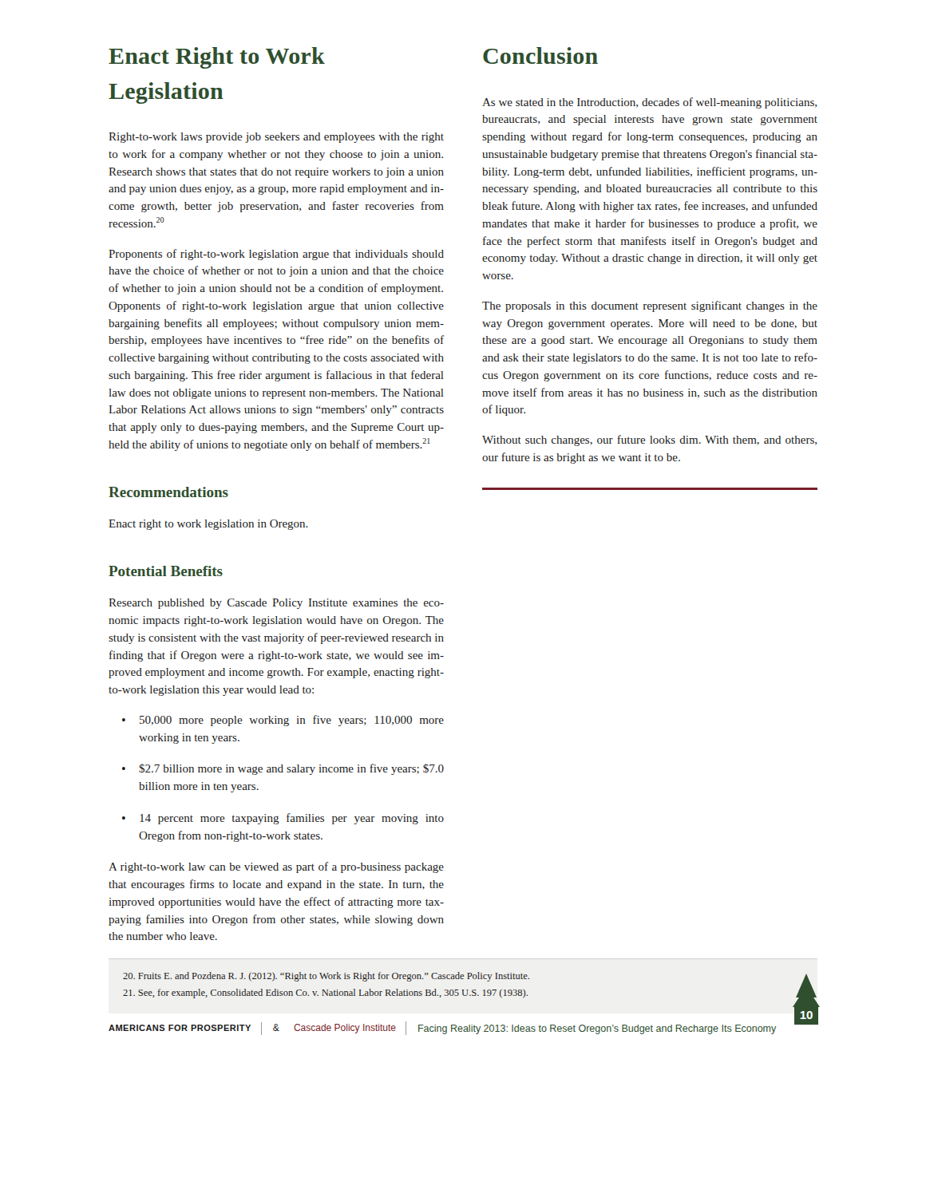Enact Right to Work Legislation
Right-to-work laws provide job seekers and employees with the right to work for a company whether or not they choose to join a union. Research shows that states that do not require workers to join a union and pay union dues enjoy, as a group, more rapid employment and income growth, better job preservation, and faster recoveries from recession.20
Proponents of right-to-work legislation argue that individuals should have the choice of whether or not to join a union and that the choice of whether to join a union should not be a condition of employment. Opponents of right-to-work legislation argue that union collective bargaining benefits all employees; without compulsory union membership, employees have incentives to “free ride” on the benefits of collective bargaining without contributing to the costs associated with such bargaining. This free rider argument is fallacious in that federal law does not obligate unions to represent non-members. The National Labor Relations Act allows unions to sign “members' only” contracts that apply only to dues-paying members, and the Supreme Court upheld the ability of unions to negotiate only on behalf of members.21
Recommendations
Enact right to work legislation in Oregon.
Potential Benefits
Research published by Cascade Policy Institute examines the economic impacts right-to-work legislation would have on Oregon. The study is consistent with the vast majority of peer-reviewed research in finding that if Oregon were a right-to-work state, we would see improved employment and income growth. For example, enacting right-to-work legislation this year would lead to:
50,000 more people working in five years; 110,000 more working in ten years.
$2.7 billion more in wage and salary income in five years; $7.0 billion more in ten years.
14 percent more taxpaying families per year moving into Oregon from non-right-to-work states.
A right-to-work law can be viewed as part of a pro-business package that encourages firms to locate and expand in the state. In turn, the improved opportunities would have the effect of attracting more taxpaying families into Oregon from other states, while slowing down the number who leave.
Conclusion
As we stated in the Introduction, decades of well-meaning politicians, bureaucrats, and special interests have grown state government spending without regard for long-term consequences, producing an unsustainable budgetary premise that threatens Oregon's financial stability. Long-term debt, unfunded liabilities, inefficient programs, unnecessary spending, and bloated bureaucracies all contribute to this bleak future. Along with higher tax rates, fee increases, and unfunded mandates that make it harder for businesses to produce a profit, we face the perfect storm that manifests itself in Oregon's budget and economy today. Without a drastic change in direction, it will only get worse.
The proposals in this document represent significant changes in the way Oregon government operates. More will need to be done, but these are a good start. We encourage all Oregonians to study them and ask their state legislators to do the same. It is not too late to refocus Oregon government on its core functions, reduce costs and remove itself from areas it has no business in, such as the distribution of liquor.
Without such changes, our future looks dim. With them, and others, our future is as bright as we want it to be.
20. Fruits E. and Pozdena R. J. (2012). “Right to Work is Right for Oregon.” Cascade Policy Institute.
21. See, for example, Consolidated Edison Co. v. National Labor Relations Bd., 305 U.S. 197 (1938).
AMERICANS FOR PROSPERITY & Cascade Policy Institute Facing Reality 2013: Ideas to Reset Oregon’s Budget and Recharge Its Economy
10